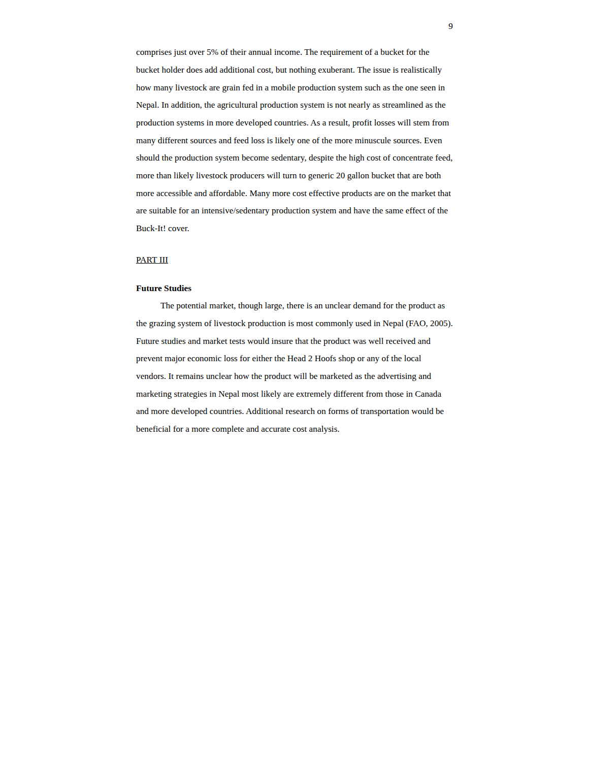9
comprises just over 5% of their annual income. The requirement of a bucket for the bucket holder does add additional cost, but nothing exuberant. The issue is realistically how many livestock are grain fed in a mobile production system such as the one seen in Nepal. In addition, the agricultural production system is not nearly as streamlined as the production systems in more developed countries. As a result, profit losses will stem from many different sources and feed loss is likely one of the more minuscule sources. Even should the production system become sedentary, despite the high cost of concentrate feed, more than likely livestock producers will turn to generic 20 gallon bucket that are both more accessible and affordable. Many more cost effective products are on the market that are suitable for an intensive/sedentary production system and have the same effect of the Buck-It! cover.
PART III
Future Studies
The potential market, though large, there is an unclear demand for the product as the grazing system of livestock production is most commonly used in Nepal (FAO, 2005). Future studies and market tests would insure that the product was well received and prevent major economic loss for either the Head 2 Hoofs shop or any of the local vendors. It remains unclear how the product will be marketed as the advertising and marketing strategies in Nepal most likely are extremely different from those in Canada and more developed countries. Additional research on forms of transportation would be beneficial for a more complete and accurate cost analysis.